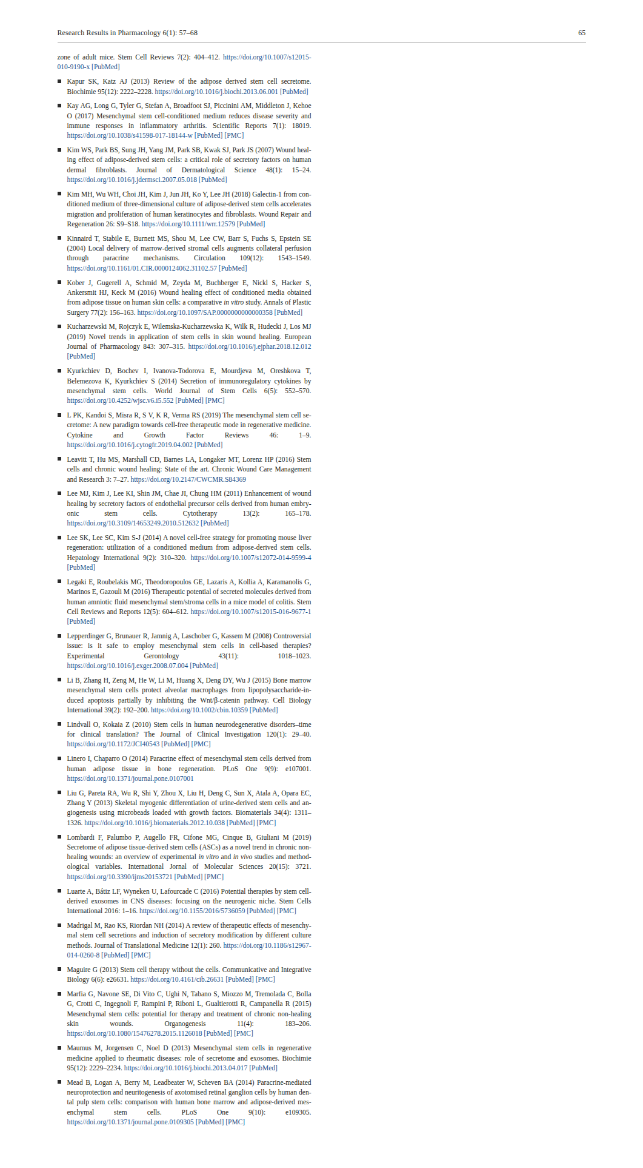Research Results in Pharmacology 6(1): 57–68 65
zone of adult mice. Stem Cell Reviews 7(2): 404–412. https://doi.org/10.1007/s12015-010-9190-x [PubMed]
Kapur SK, Katz AJ (2013) Review of the adipose derived stem cell secretome. Biochimie 95(12): 2222–2228. https://doi.org/10.1016/j.biochi.2013.06.001 [PubMed]
Kay AG, Long G, Tyler G, Stefan A, Broadfoot SJ, Piccinini AM, Middleton J, Kehoe O (2017) Mesenchymal stem cell-conditioned medium reduces disease severity and immune responses in inflammatory arthritis. Scientific Reports 7(1): 18019. https://doi.org/10.1038/s41598-017-18144-w [PubMed] [PMC]
Kim WS, Park BS, Sung JH, Yang JM, Park SB, Kwak SJ, Park JS (2007) Wound healing effect of adipose-derived stem cells: a critical role of secretory factors on human dermal fibroblasts. Journal of Dermatological Science 48(1): 15–24. https://doi.org/10.1016/j.jdermsci.2007.05.018 [PubMed]
Kim MH, Wu WH, Choi JH, Kim J, Jun JH, Ko Y, Lee JH (2018) Galectin-1 from conditioned medium of three-dimensional culture of adipose-derived stem cells accelerates migration and proliferation of human keratinocytes and fibroblasts. Wound Repair and Regeneration 26: S9–S18. https://doi.org/10.1111/wrr.12579 [PubMed]
Kinnaird T, Stabile E, Burnett MS, Shou M, Lee CW, Barr S, Fuchs S, Epstein SE (2004) Local delivery of marrow-derived stromal cells augments collateral perfusion through paracrine mechanisms. Circulation 109(12): 1543–1549. https://doi.org/10.1161/01.CIR.0000124062.31102.57 [PubMed]
Kober J, Gugerell A, Schmid M, Zeyda M, Buchberger E, Nickl S, Hacker S, Ankersmit HJ, Keck M (2016) Wound healing effect of conditioned media obtained from adipose tissue on human skin cells: a comparative in vitro study. Annals of Plastic Surgery 77(2): 156–163. https://doi.org/10.1097/SAP.0000000000000358 [PubMed]
Kucharzewski M, Rojczyk E, Wilemska-Kucharzewska K, Wilk R, Hudecki J, Los MJ (2019) Novel trends in application of stem cells in skin wound healing. European Journal of Pharmacology 843: 307–315. https://doi.org/10.1016/j.ejphar.2018.12.012 [PubMed]
Kyurkchiev D, Bochev I, Ivanova-Todorova E, Mourdjeva M, Oreshkova T, Belemezova K, Kyurkchiev S (2014) Secretion of immunoregulatory cytokines by mesenchymal stem cells. World Journal of Stem Cells 6(5): 552–570. https://doi.org/10.4252/wjsc.v6.i5.552 [PubMed] [PMC]
L PK, Kandoi S, Misra R, S V, K R, Verma RS (2019) The mesenchymal stem cell secretome: A new paradigm towards cell-free therapeutic mode in regenerative medicine. Cytokine and Growth Factor Reviews 46: 1–9. https://doi.org/10.1016/j.cytogfr.2019.04.002 [PubMed]
Leavitt T, Hu MS, Marshall CD, Barnes LA, Longaker MT, Lorenz HP (2016) Stem cells and chronic wound healing: State of the art. Chronic Wound Care Management and Research 3: 7–27. https://doi.org/10.2147/CWCMR.S84369
Lee MJ, Kim J, Lee KI, Shin JM, Chae JI, Chung HM (2011) Enhancement of wound healing by secretory factors of endothelial precursor cells derived from human embryonic stem cells. Cytotherapy 13(2): 165–178. https://doi.org/10.3109/14653249.2010.512632 [PubMed]
Lee SK, Lee SC, Kim S-J (2014) A novel cell-free strategy for promoting mouse liver regeneration: utilization of a conditioned medium from adipose-derived stem cells. Hepatology International 9(2): 310–320. https://doi.org/10.1007/s12072-014-9599-4 [PubMed]
Legaki E, Roubelakis MG, Theodoropoulos GE, Lazaris A, Kollia A, Karamanolis G, Marinos E, Gazouli M (2016) Therapeutic potential of secreted molecules derived from human amniotic fluid mesenchymal stem/stroma cells in a mice model of colitis. Stem Cell Reviews and Reports 12(5): 604–612. https://doi.org/10.1007/s12015-016-9677-1 [PubMed]
Lepperdinger G, Brunauer R, Jamnig A, Laschober G, Kassem M (2008) Controversial issue: is it safe to employ mesenchymal stem cells in cell-based therapies? Experimental Gerontology 43(11): 1018–1023. https://doi.org/10.1016/j.exger.2008.07.004 [PubMed]
Li B, Zhang H, Zeng M, He W, Li M, Huang X, Deng DY, Wu J (2015) Bone marrow mesenchymal stem cells protect alveolar macrophages from lipopolysaccharide-induced apoptosis partially by inhibiting the Wnt/β-catenin pathway. Cell Biology International 39(2): 192–200. https://doi.org/10.1002/cbin.10359 [PubMed]
Lindvall O, Kokaia Z (2010) Stem cells in human neurodegenerative disorders–time for clinical translation? The Journal of Clinical Investigation 120(1): 29–40. https://doi.org/10.1172/JCI40543 [PubMed] [PMC]
Linero I, Chaparro O (2014) Paracrine effect of mesenchymal stem cells derived from human adipose tissue in bone regeneration. PLoS One 9(9): e107001. https://doi.org/10.1371/journal.pone.0107001
Liu G, Pareta RA, Wu R, Shi Y, Zhou X, Liu H, Deng C, Sun X, Atala A, Opara EC, Zhang Y (2013) Skeletal myogenic differentiation of urine-derived stem cells and angiogenesis using microbeads loaded with growth factors. Biomaterials 34(4): 1311–1326. https://doi.org/10.1016/j.biomaterials.2012.10.038 [PubMed] [PMC]
Lombardi F, Palumbo P, Augello FR, Cifone MG, Cinque B, Giuliani M (2019) Secretome of adipose tissue-derived stem cells (ASCs) as a novel trend in chronic non-healing wounds: an overview of experimental in vitro and in vivo studies and methodological variables. International Jornal of Molecular Sciences 20(15): 3721. https://doi.org/10.3390/ijms20153721 [PubMed] [PMC]
Luarte A, Bátiz LF, Wyneken U, Lafourcade C (2016) Potential therapies by stem cell-derived exosomes in CNS diseases: focusing on the neurogenic niche. Stem Cells International 2016: 1–16. https://doi.org/10.1155/2016/5736059 [PubMed] [PMC]
Madrigal M, Rao KS, Riordan NH (2014) A review of therapeutic effects of mesenchymal stem cell secretions and induction of secretory modification by different culture methods. Journal of Translational Medicine 12(1): 260. https://doi.org/10.1186/s12967-014-0260-8 [PubMed] [PMC]
Maguire G (2013) Stem cell therapy without the cells. Communicative and Integrative Biology 6(6): e26631. https://doi.org/10.4161/cib.26631 [PubMed] [PMC]
Marfia G, Navone SE, Di Vito C, Ughi N, Tabano S, Miozzo M, Tremolada C, Bolla G, Crotti C, Ingegnoli F, Rampini P, Riboni L, Gualtierotti R, Campanella R (2015) Mesenchymal stem cells: potential for therapy and treatment of chronic non-healing skin wounds. Organogenesis 11(4): 183–206. https://doi.org/10.1080/15476278.2015.1126018 [PubMed] [PMC]
Maumus M, Jorgensen C, Noel D (2013) Mesenchymal stem cells in regenerative medicine applied to rheumatic diseases: role of secretome and exosomes. Biochimie 95(12): 2229–2234. https://doi.org/10.1016/j.biochi.2013.04.017 [PubMed]
Mead B, Logan A, Berry M, Leadbeater W, Scheven BA (2014) Paracrine-mediated neuroprotection and neuritogenesis of axotomised retinal ganglion cells by human dental pulp stem cells: comparison with human bone marrow and adipose-derived mesenchymal stem cells. PLoS One 9(10): e109305. https://doi.org/10.1371/journal.pone.0109305 [PubMed] [PMC]